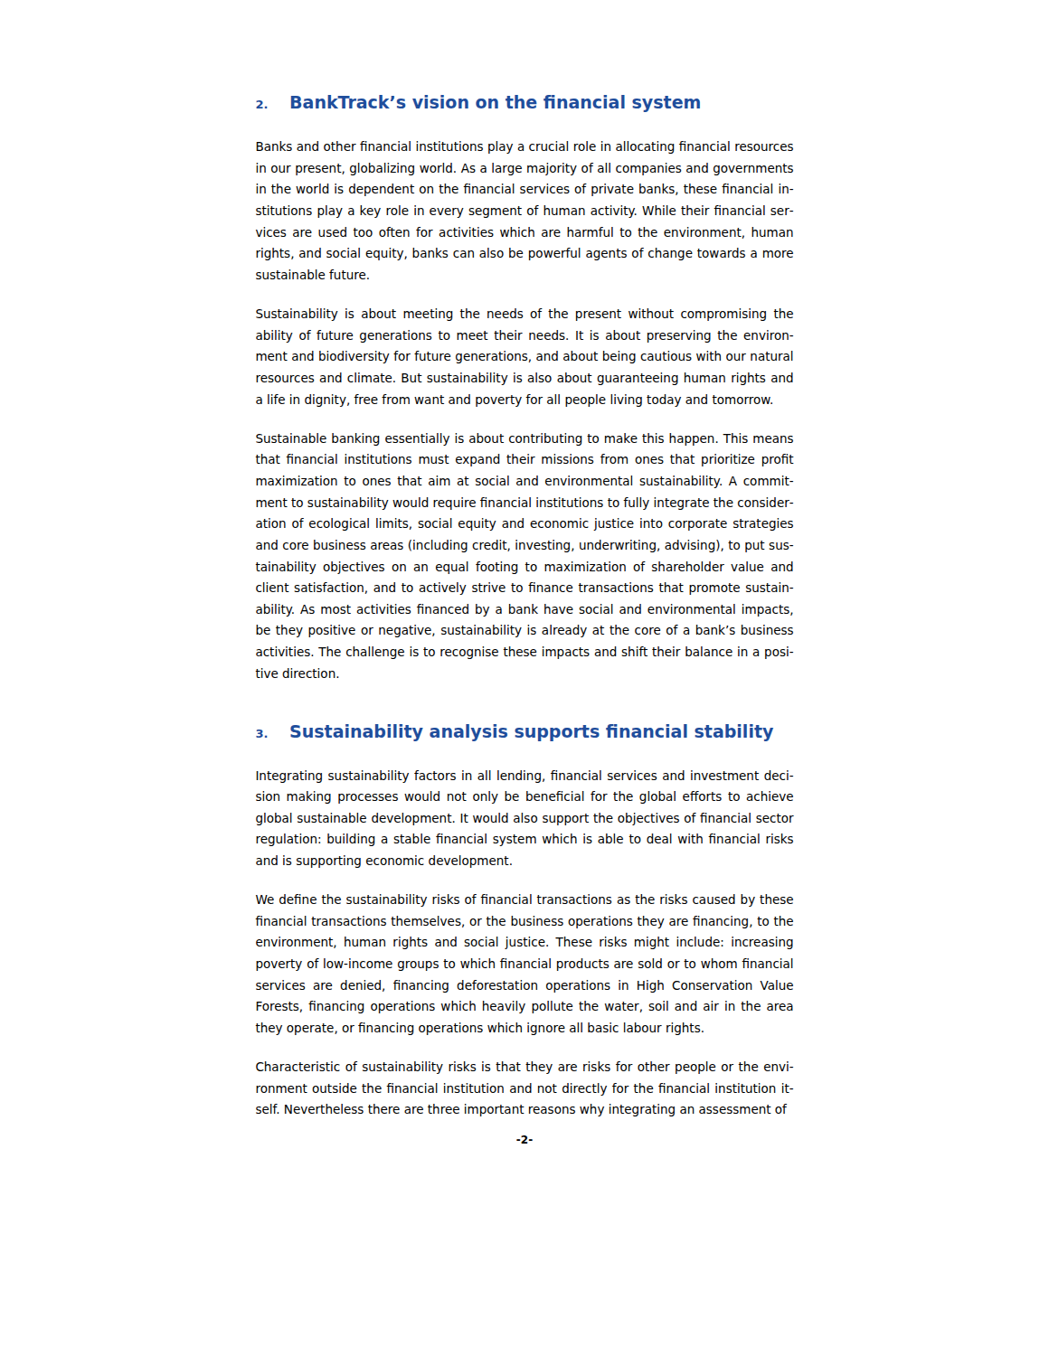2. BankTrack’s vision on the financial system
Banks and other financial institutions play a crucial role in allocating financial resources in our present, globalizing world. As a large majority of all companies and governments in the world is dependent on the financial services of private banks, these financial institutions play a key role in every segment of human activity. While their financial services are used too often for activities which are harmful to the environment, human rights, and social equity, banks can also be powerful agents of change towards a more sustainable future.
Sustainability is about meeting the needs of the present without compromising the ability of future generations to meet their needs. It is about preserving the environment and biodiversity for future generations, and about being cautious with our natural resources and climate. But sustainability is also about guaranteeing human rights and a life in dignity, free from want and poverty for all people living today and tomorrow.
Sustainable banking essentially is about contributing to make this happen. This means that financial institutions must expand their missions from ones that prioritize profit maximization to ones that aim at social and environmental sustainability. A commitment to sustainability would require financial institutions to fully integrate the consideration of ecological limits, social equity and economic justice into corporate strategies and core business areas (including credit, investing, underwriting, advising), to put sustainability objectives on an equal footing to maximization of shareholder value and client satisfaction, and to actively strive to finance transactions that promote sustainability. As most activities financed by a bank have social and environmental impacts, be they positive or negative, sustainability is already at the core of a bank’s business activities. The challenge is to recognise these impacts and shift their balance in a positive direction.
3. Sustainability analysis supports financial stability
Integrating sustainability factors in all lending, financial services and investment decision making processes would not only be beneficial for the global efforts to achieve global sustainable development. It would also support the objectives of financial sector regulation: building a stable financial system which is able to deal with financial risks and is supporting economic development.
We define the sustainability risks of financial transactions as the risks caused by these financial transactions themselves, or the business operations they are financing, to the environment, human rights and social justice. These risks might include: increasing poverty of low-income groups to which financial products are sold or to whom financial services are denied, financing deforestation operations in High Conservation Value Forests, financing operations which heavily pollute the water, soil and air in the area they operate, or financing operations which ignore all basic labour rights.
Characteristic of sustainability risks is that they are risks for other people or the environment outside the financial institution and not directly for the financial institution itself. Nevertheless there are three important reasons why integrating an assessment of
-2-